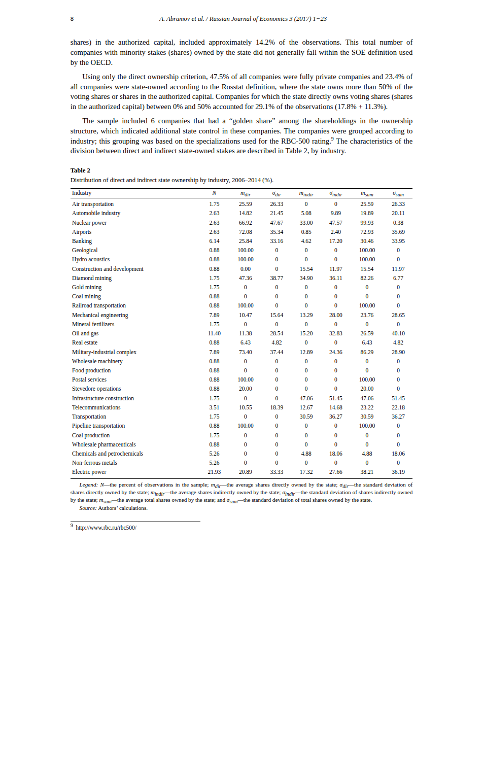8 A. Abramov et al. / Russian Journal of Economics 3 (2017) 1−23
shares) in the authorized capital, included approximately 14.2% of the observations. This total number of companies with minority stakes (shares) owned by the state did not generally fall within the SOE definition used by the OECD.
Using only the direct ownership criterion, 47.5% of all companies were fully private companies and 23.4% of all companies were state-owned according to the Rosstat definition, where the state owns more than 50% of the voting shares or shares in the authorized capital. Companies for which the state directly owns voting shares (shares in the authorized capital) between 0% and 50% accounted for 29.1% of the observations (17.8% + 11.3%).
The sample included 6 companies that had a “golden share” among the shareholdings in the ownership structure, which indicated additional state control in these companies. The companies were grouped according to industry; this grouping was based on the specializations used for the RBC-500 rating.9 The characteristics of the division between direct and indirect state-owned stakes are described in Table 2, by industry.
Table 2
Distribution of direct and indirect state ownership by industry, 2006–2014 (%).
| Industry | N | m dir | σ dir | m indir | σ indir | m sum | σ sum |
| --- | --- | --- | --- | --- | --- | --- | --- |
| Air transportation | 1.75 | 25.59 | 26.33 | 0 | 0 | 25.59 | 26.33 |
| Automobile industry | 2.63 | 14.82 | 21.45 | 5.08 | 9.89 | 19.89 | 20.11 |
| Nuclear power | 2.63 | 66.92 | 47.67 | 33.00 | 47.57 | 99.93 | 0.38 |
| Airports | 2.63 | 72.08 | 35.34 | 0.85 | 2.40 | 72.93 | 35.69 |
| Banking | 6.14 | 25.84 | 33.16 | 4.62 | 17.20 | 30.46 | 33.95 |
| Geological | 0.88 | 100.00 | 0 | 0 | 0 | 100.00 | 0 |
| Hydro acoustics | 0.88 | 100.00 | 0 | 0 | 0 | 100.00 | 0 |
| Construction and development | 0.88 | 0.00 | 0 | 15.54 | 11.97 | 15.54 | 11.97 |
| Diamond mining | 1.75 | 47.36 | 38.77 | 34.90 | 36.11 | 82.26 | 6.77 |
| Gold mining | 1.75 | 0 | 0 | 0 | 0 | 0 | 0 |
| Coal mining | 0.88 | 0 | 0 | 0 | 0 | 0 | 0 |
| Railroad transportation | 0.88 | 100.00 | 0 | 0 | 0 | 100.00 | 0 |
| Mechanical engineering | 7.89 | 10.47 | 15.64 | 13.29 | 28.00 | 23.76 | 28.65 |
| Mineral fertilizers | 1.75 | 0 | 0 | 0 | 0 | 0 | 0 |
| Oil and gas | 11.40 | 11.38 | 28.54 | 15.20 | 32.83 | 26.59 | 40.10 |
| Real estate | 0.88 | 6.43 | 4.82 | 0 | 0 | 6.43 | 4.82 |
| Military-industrial complex | 7.89 | 73.40 | 37.44 | 12.89 | 24.36 | 86.29 | 28.90 |
| Wholesale machinery | 0.88 | 0 | 0 | 0 | 0 | 0 | 0 |
| Food production | 0.88 | 0 | 0 | 0 | 0 | 0 | 0 |
| Postal services | 0.88 | 100.00 | 0 | 0 | 0 | 100.00 | 0 |
| Stevedore operations | 0.88 | 20.00 | 0 | 0 | 0 | 20.00 | 0 |
| Infrastructure construction | 1.75 | 0 | 0 | 47.06 | 51.45 | 47.06 | 51.45 |
| Telecommunications | 3.51 | 10.55 | 18.39 | 12.67 | 14.68 | 23.22 | 22.18 |
| Transportation | 1.75 | 0 | 0 | 30.59 | 36.27 | 30.59 | 36.27 |
| Pipeline transportation | 0.88 | 100.00 | 0 | 0 | 0 | 100.00 | 0 |
| Coal production | 1.75 | 0 | 0 | 0 | 0 | 0 | 0 |
| Wholesale pharmaceuticals | 0.88 | 0 | 0 | 0 | 0 | 0 | 0 |
| Chemicals and petrochemicals | 5.26 | 0 | 0 | 4.88 | 18.06 | 4.88 | 18.06 |
| Non-ferrous metals | 5.26 | 0 | 0 | 0 | 0 | 0 | 0 |
| Electric power | 21.93 | 20.89 | 33.33 | 17.32 | 27.66 | 38.21 | 36.19 |
Legend: N—the percent of observations in the sample; mdir—the average shares directly owned by the state; σdir—the standard deviation of shares directly owned by the state; mindir—the average shares indirectly owned by the state; σindir—the standard deviation of shares indirectly owned by the state; msum—the average total shares owned by the state; and σsum—the standard deviation of total shares owned by the state.
Source: Authors’ calculations.
9 http://www.rbc.ru/rbc500/